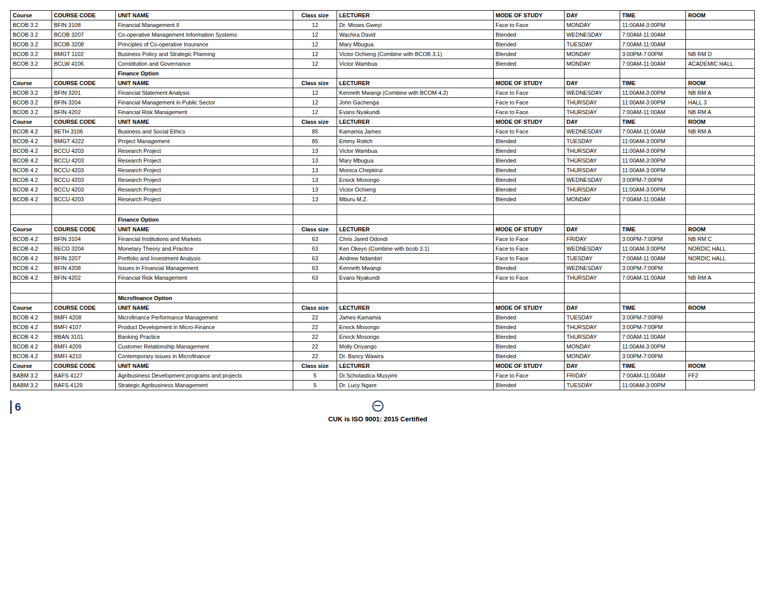| Course | COURSE CODE | UNIT NAME | Class size | LECTURER | MODE OF STUDY | DAY | TIME | ROOM |
| --- | --- | --- | --- | --- | --- | --- | --- | --- |
| BCOB 3.2 | BFIN 3108 | Financial Management II | 12 | Dr. Moses Gweyi | Face to Face | MONDAY | 11:00AM-3:00PM | |
| BCOB 3.2 | BCOB 3207 | Co-operative Management Information Systems | 12 | Wachira David | Blended | WEDNESDAY | 7:00AM-11:00AM | |
| BCOB 3.2 | BCOB 3208 | Principles of Co-operative Insurance | 12 | Mary Mbugua | Blended | TUESDAY | 7:00AM-11:00AM | |
| BCOB 3.2 | BMGT 1102 | Business Policy and Strategic Planning | 12 | Victor Ochieng (Combine with BCOB 3.1) | Blended | MONDAY | 3:00PM-7:00PM | NB RM D |
| BCOB 3.2 | BCLW 4106 | Constitution and Governance | 12 | Victor Wambua | Blended | MONDAY | 7:00AM-11:00AM | ACADEMIC HALL |
| | | Finance Option | | | | | | |
| Course | COURSE CODE | UNIT NAME | Class size | LECTURER | MODE OF STUDY | DAY | TIME | ROOM |
| BCOB 3.2 | BFIN 3201 | Financial Statement Analysis | 12 | Kenneth Mwangi (Combine with BCOM 4.2) | Face to Face | WEDNESDAY | 11:00AM-3:00PM | NB RM A |
| BCOB 3.2 | BFIN 3204 | Financial Management in Public Sector | 12 | John Gachenga | Face to Face | THURSDAY | 11:00AM-3:00PM | HALL 3 |
| BCOB 3.2 | BFIN 4202 | Financial Risk Management | 12 | Evans Nyakundi | Face to Face | THURSDAY | 7:00AM-11:00AM | NB RM A |
| Course | COURSE CODE | UNIT NAME | Class size | LECTURER | MODE OF STUDY | DAY | TIME | ROOM |
| BCOB 4.2 | BETH 3106 | Business and Social Ethics | 85 | Kamamia James | Face to Face | WEDNESDAY | 7:00AM-11:00AM | NB RM A |
| BCOB 4.2 | BMGT 4222 | Project Management | 85 | Emmy Rotich | Blended | TUESDAY | 11:00AM-3:00PM | |
| BCOB 4.2 | BCCU 4203 | Research Project | 13 | Victor Wambua | Blended | THURSDAY | 11:00AM-3:00PM | |
| BCOB 4.2 | BCCU 4203 | Research Project | 13 | Mary Mbugua | Blended | THURSDAY | 11:00AM-3:00PM | |
| BCOB 4.2 | BCCU 4203 | Research Project | 13 | Monica Chepkirui | Blended | THURSDAY | 11:00AM-3:00PM | |
| BCOB 4.2 | BCCU 4203 | Research Project | 13 | Enock Mosongo | Blended | WEDNESDAY | 3:00PM-7:00PM | |
| BCOB 4.2 | BCCU 4203 | Research Project | 13 | Victor Ochieng | Blended | THURSDAY | 11:00AM-3:00PM | |
| BCOB 4.2 | BCCU 4203 | Research Project | 13 | Mburu M.Z. | Blended | MONDAY | 7:00AM-11:00AM | |
| | | Finance Option | | | | | | |
| Course | COURSE CODE | UNIT NAME | Class size | LECTURER | MODE OF STUDY | DAY | TIME | ROOM |
| BCOB 4.2 | BFIN 3104 | Financial Institutions and Markets | 63 | Chris Jared Odondi | Face to Face | FRIDAY | 3:00PM-7:00PM | NB RM C |
| BCOB 4.2 | BECO 3204 | Monetary Theory and Practice | 63 | Ken Okeyo (Combine with bcob 3.1) | Face to Face | WEDNESDAY | 11:00AM-3:00PM | NORDIC HALL |
| BCOB 4.2 | BFIN 3207 | Portfolio and Investment Analysis | 63 | Andrew Ndambiri | Face to Face | TUESDAY | 7:00AM-11:00AM | NORDIC HALL |
| BCOB 4.2 | BFIN 4208 | Issues in Financial Management | 63 | Kenneth Mwangi | Blended | WEDNESDAY | 3:00PM-7:00PM | |
| BCOB 4.2 | BFIN 4202 | Financial Risk Management | 63 | Evans Nyakundi | Face to Face | THURSDAY | 7:00AM-11:00AM | NB RM A |
| | | Microfinance Option | | | | | | |
| Course | COURSE CODE | UNIT NAME | Class size | LECTURER | MODE OF STUDY | DAY | TIME | ROOM |
| BCOB 4.2 | BMFI 4208 | Microfinance Performance Management | 22 | James Kamamia | Blended | TUESDAY | 3:00PM-7:00PM | |
| BCOB 4.2 | BMFI 4107 | Product Development in Micro-Finance | 22 | Enock Mosongo | Blended | THURSDAY | 3:00PM-7:00PM | |
| BCOB 4.2 | BBAN 3101 | Banking Practice | 22 | Enock Mosongo | Blended | THURSDAY | 7:00AM-11:00AM | |
| BCOB 4.2 | BMFI 4209 | Customer Relationship Management | 22 | Molly Onyango | Blended | MONDAY | 11:00AM-3:00PM | |
| BCOB 4.2 | BMFI 4210 | Contemporary issues in Microfinance | 22 | Dr. Bancy Wawira | Blended | MONDAY | 3:00PM-7:00PM | |
| Course | COURSE CODE | UNIT NAME | Class size | LECTURER | MODE OF STUDY | DAY | TIME | ROOM |
| BABM 3.2 | BAFS 4127 | Agribusiness Development programs and projects | 5 | Dr.Scholastica Musyimi | Face to Face | FRIDAY | 7:00AM-11:00AM | FF2 |
| BABM 3.2 | BAFS 4129 | Strategic Agribusiness Management | 5 | Dr. Lucy Ngare | Blended | TUESDAY | 11:00AM-3:00PM | |
6
CUK is ISO 9001: 2015 Certified